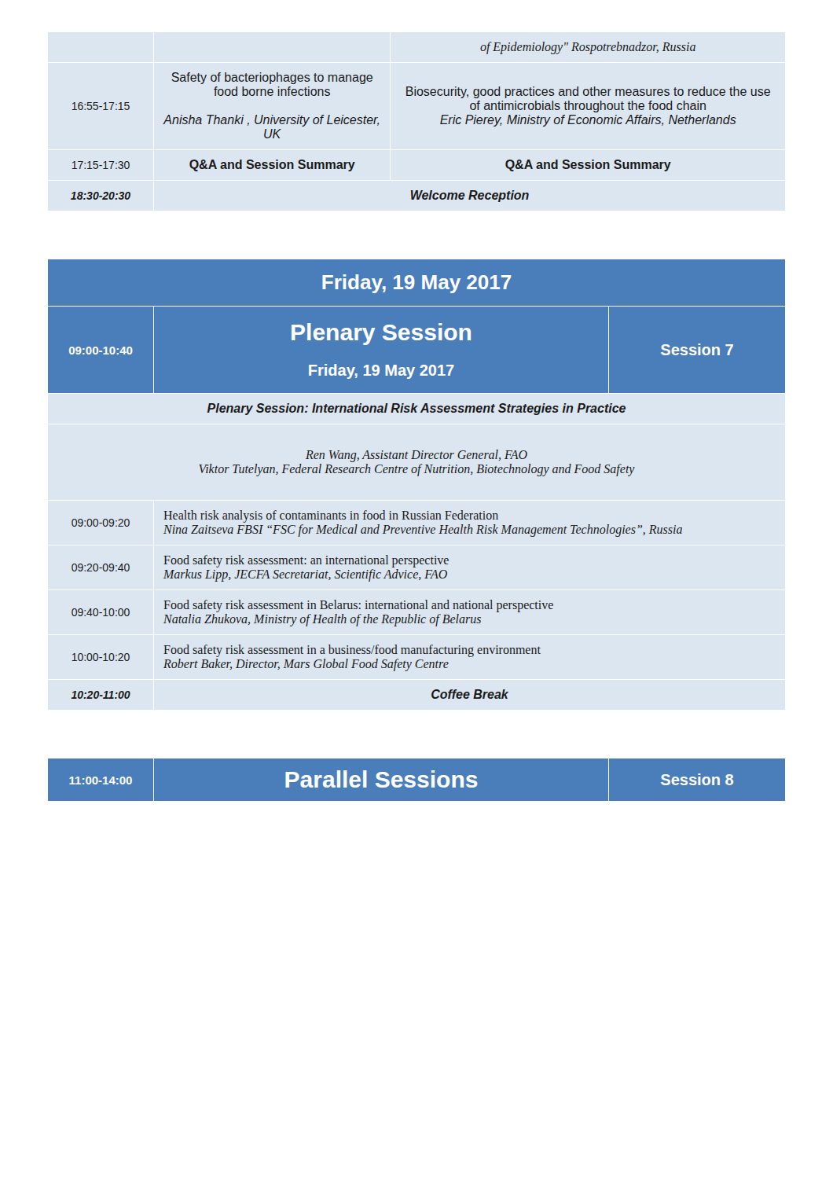| | | of Epidemiology" Rospotrebnadzor, Russia |
| 16:55-17:15 | Safety of bacteriophages to manage food borne infections Anisha Thanki , University of Leicester, UK | Biosecurity, good practices and other measures to reduce the use of antimicrobials throughout the food chain Eric Pierey, Ministry of Economic Affairs, Netherlands |
| 17:15-17:30 | Q&A and Session Summary | Q&A and Session Summary |
| 18:30-20:30 | Welcome Reception |
| Friday, 19 May 2017 |
| 09:00-10:40 | Plenary Session Friday, 19 May 2017 | Session 7 |
| Plenary Session: International Risk Assessment Strategies in Practice |
| Ren Wang, Assistant Director General, FAO Viktor Tutelyan, Federal Research Centre of Nutrition, Biotechnology and Food Safety |
| 09:00-09:20 | Health risk analysis of contaminants in food in Russian Federation Nina Zaitseva FBSI “FSC for Medical and Preventive Health Risk Management Technologies”, Russia |
| 09:20-09:40 | Food safety risk assessment: an international perspective Markus Lipp, JECFA Secretariat, Scientific Advice, FAO |
| 09:40-10:00 | Food safety risk assessment in Belarus: international and national perspective Natalia Zhukova, Ministry of Health of the Republic of Belarus |
| 10:00-10:20 | Food safety risk assessment in a business/food manufacturing environment Robert Baker, Director, Mars Global Food Safety Centre |
| 10:20-11:00 | Coffee Break |
| 11:00-14:00 | Parallel Sessions | Session 8 |